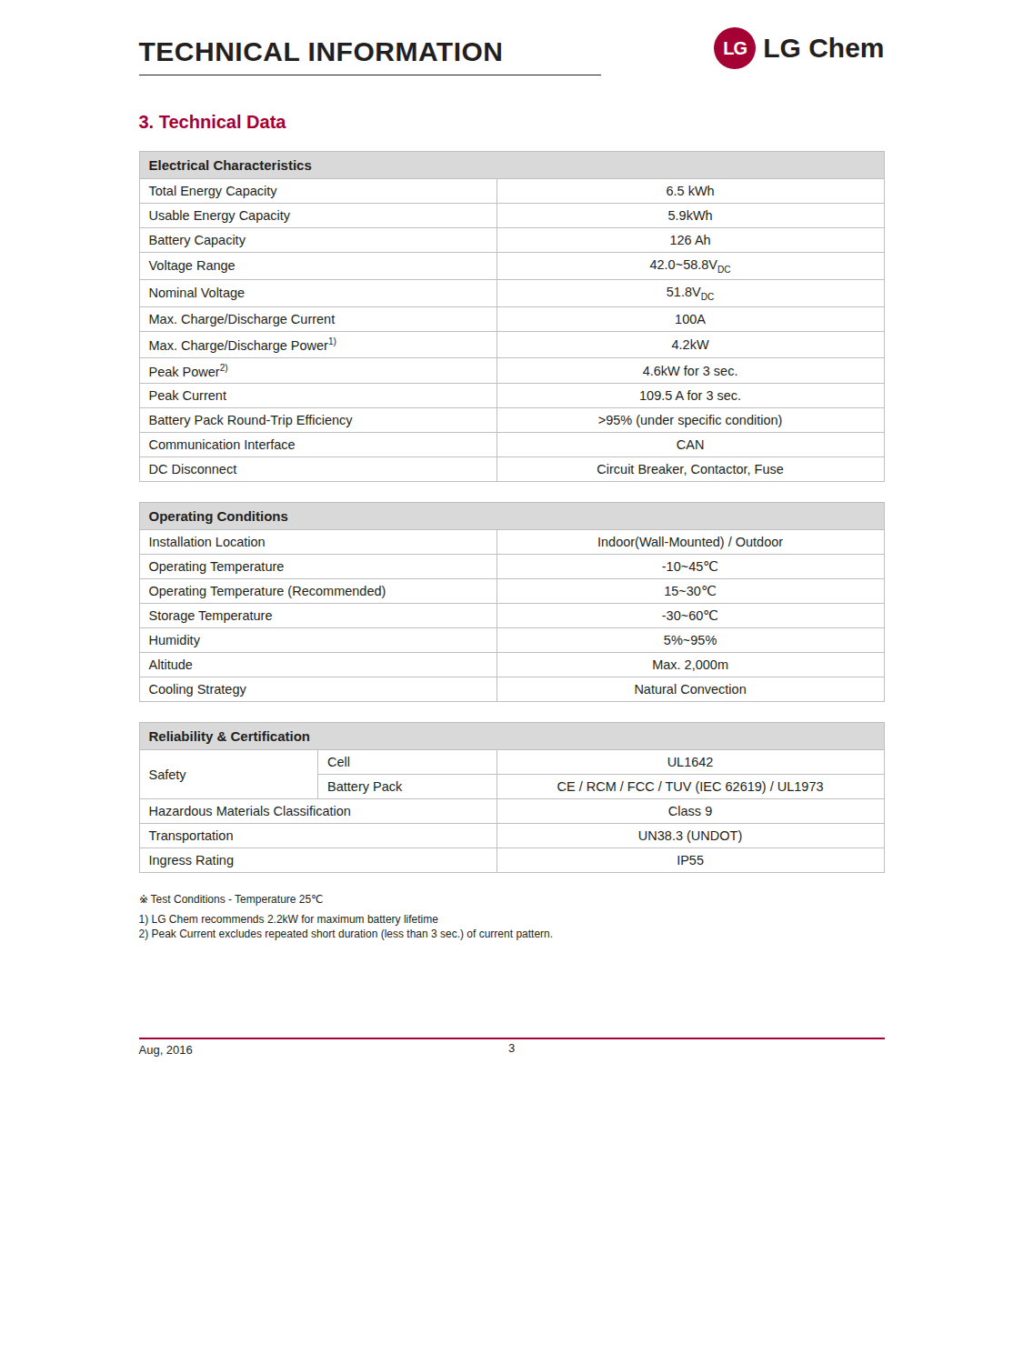TECHNICAL INFORMATION
LG LG Chem
3. Technical Data
Electrical Characteristics
| Total Energy Capacity | 6.5 kWh |
| Usable Energy Capacity | 5.9kWh |
| Battery Capacity | 126 Ah |
| Voltage Range | 42.0~58.8V DC |
| Nominal Voltage | 51.8V DC |
| Max. Charge/Discharge Current | 100A |
| Max. Charge/Discharge Power 1) | 4.2kW |
| Peak Power 2) | 4.6kW for 3 sec. |
| Peak Current | 109.5 A for 3 sec. |
| Battery Pack Round-Trip Efficiency | >95% (under specific condition) |
| Communication Interface | CAN |
| DC Disconnect | Circuit Breaker, Contactor, Fuse |
Operating Conditions
| Installation Location | Indoor(Wall-Mounted) / Outdoor |
| Operating Temperature | -10~45℃ |
| Operating Temperature (Recommended) | 15~30℃ |
| Storage Temperature | -30~60℃ |
| Humidity | 5%~95% |
| Altitude | Max. 2,000m |
| Cooling Strategy | Natural Convection |
Reliability & Certification
| Safety | Cell | UL1642 |
| Battery Pack | CE / RCM / FCC / TUV (IEC 62619) / UL1973 |
| Hazardous Materials Classification | Class 9 |
| Transportation | UN38.3 (UNDOT) |
| Ingress Rating | IP55 |
※ Test Conditions - Temperature 25℃
1) LG Chem recommends 2.2kW for maximum battery lifetime
2) Peak Current excludes repeated short duration (less than 3 sec.) of current pattern.
Aug, 2016 3